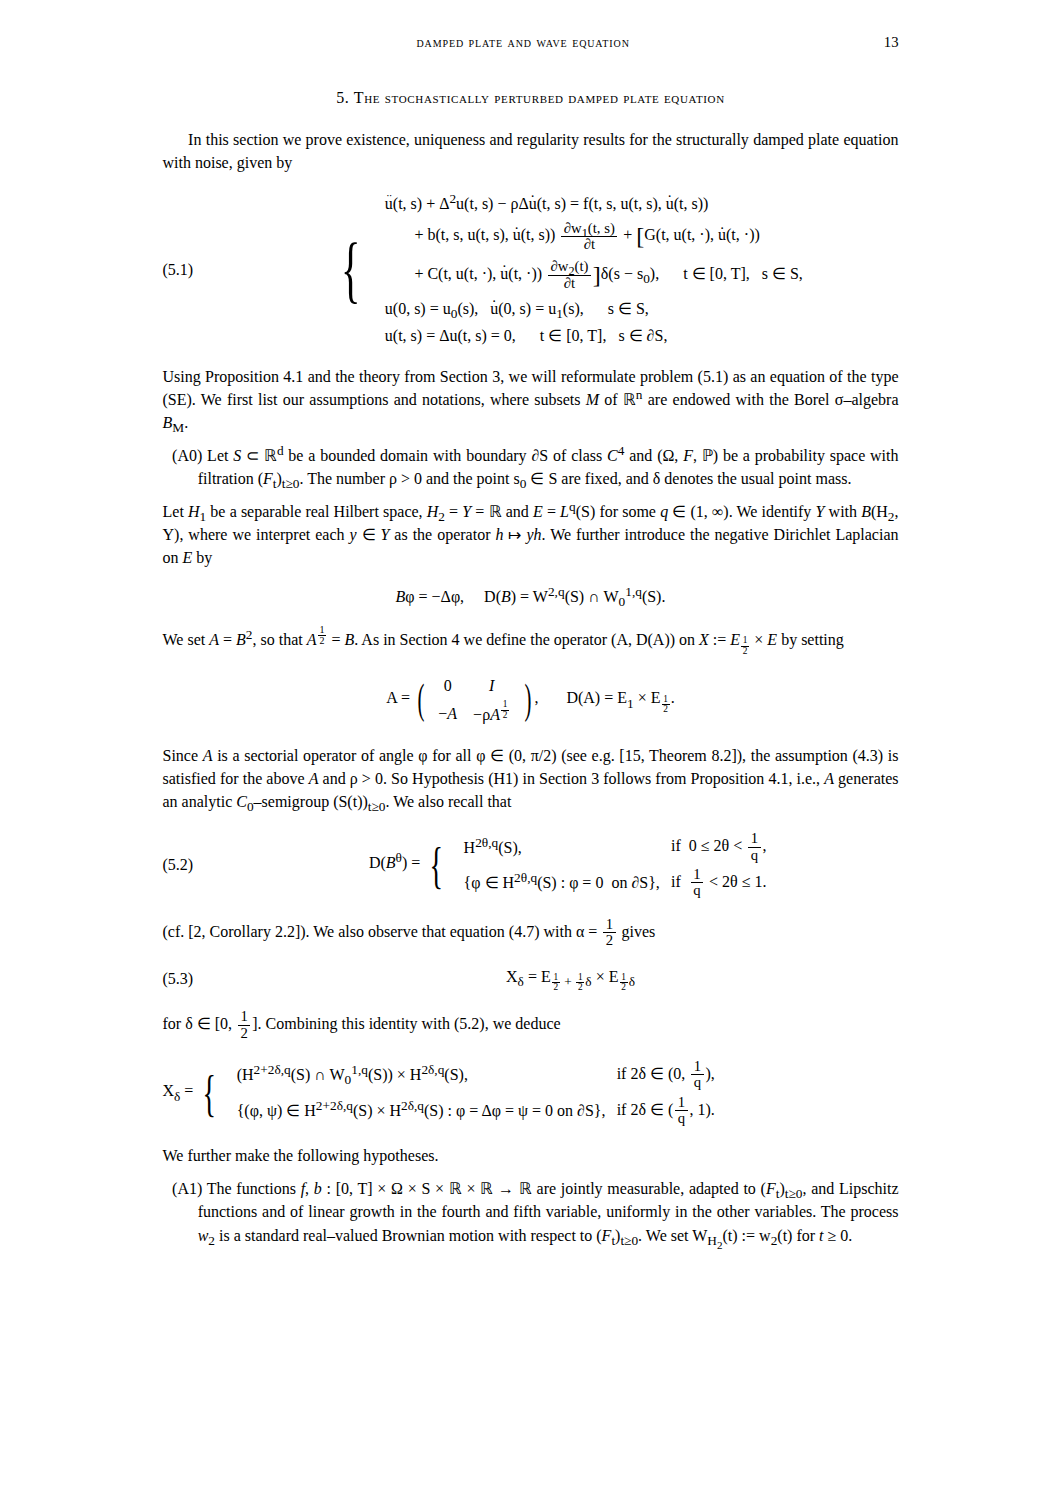damped plate and wave equation 13
5. The stochastically perturbed damped plate equation
In this section we prove existence, uniqueness and regularity results for the structurally damped plate equation with noise, given by
(5.1)
{
| u (t, s) + Δ 2 u(t, s) − ρΔ u (t, s) = f(t, s, u(t, s), u (t, s)) |
| + b(t, s, u(t, s), u (t, s)) ∂w 1 (t, s) ∂t + [ G(t, u(t, ·), u (t, ·)) |
| + C(t, u(t, ·), u (t, ·)) ∂w 2 (t) ∂t ] δ(s − s 0 ), t ∈ [0, T], s ∈ S, |
| u(0, s) = u 0 (s), u (0, s) = u 1 (s), s ∈ S, |
| u(t, s) = Δu(t, s) = 0, t ∈ [0, T], s ∈ ∂S, |
Using Proposition 4.1 and the theory from Section 3, we will reformulate problem (5.1) as an equation of the type (SE). We first list our assumptions and notations, where subsets M of ℝn are endowed with the Borel σ–algebra BM.
(A0) Let S ⊂ ℝd be a bounded domain with boundary ∂S of class C4 and (Ω, F, ℙ) be a probability space with filtration (Ft)t≥0. The number ρ > 0 and the point s0 ∈ S are fixed, and δ denotes the usual point mass.
Let H1 be a separable real Hilbert space, H2 = Y = ℝ and E = Lq(S) for some q ∈ (1, ∞). We identify Y with B(H2, Y), where we interpret each y ∈ Y as the operator h ↦ yh. We further introduce the negative Dirichlet Laplacian on E by
Bφ = −Δφ, D(B) = W2,q(S) ∩ W01,q(S).
We set A = B2, so that A12 = B. As in Section 4 we define the operator (A, D(A)) on X := E12 × E by setting
A = (
| 0 | I |
| − A | −ρ A 1 2 |
), D(A) = E1 × E12.
Since A is a sectorial operator of angle φ for all φ ∈ (0, π/2) (see e.g. [15, Theorem 8.2]), the assumption (4.3) is satisfied for the above A and ρ > 0. So Hypothesis (H1) in Section 3 follows from Proposition 4.1, i.e., A generates an analytic C0–semigroup (S(t))t≥0. We also recall that
(5.2)
D(Bθ) = {
| H 2θ,q (S), | if 0 ≤ 2θ < 1 q , |
| {φ ∈ H 2θ,q (S) : φ = 0 on ∂S}, | if 1 q < 2θ ≤ 1. |
(cf. [2, Corollary 2.2]). We also observe that equation (4.7) with α = 12 gives
(5.3)
Xδ = E12 + 12δ × E12δ
for δ ∈ [0, 12]. Combining this identity with (5.2), we deduce
Xδ = {
| (H 2+2δ,q (S) ∩ W 0 1,q (S)) × H 2δ,q (S), | if 2δ ∈ (0, 1 q ), |
| {(φ, ψ) ∈ H 2+2δ,q (S) × H 2δ,q (S) : φ = Δφ = ψ = 0 on ∂S}, | if 2δ ∈ ( 1 q , 1). |
We further make the following hypotheses.
(A1) The functions f, b : [0, T] × Ω × S × ℝ × ℝ → ℝ are jointly measurable, adapted to (Ft)t≥0, and Lipschitz functions and of linear growth in the fourth and fifth variable, uniformly in the other variables. The process w2 is a standard real–valued Brownian motion with respect to (Ft)t≥0. We set WH2(t) := w2(t) for t ≥ 0.